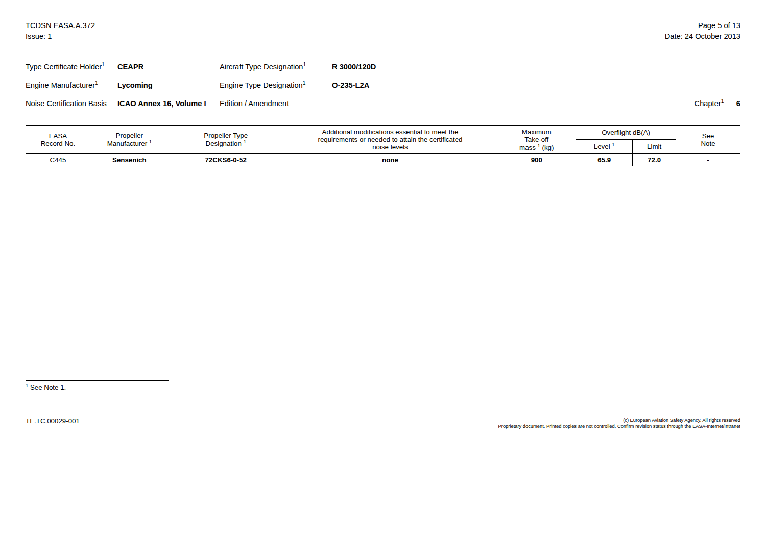TCDSN EASA.A.372
Issue: 1
Page 5 of 13
Date: 24 October 2013
Type Certificate Holder1
CEAPR
Aircraft Type Designation1
R 3000/120D
Engine Manufacturer1
Lycoming
Engine Type Designation1
O-235-L2A
Noise Certification Basis
ICAO Annex 16, Volume I
Edition / Amendment
Chapter1 6
| EASA Record No. | Propeller Manufacturer 1 | Propeller Type Designation 1 | Additional modifications essential to meet the requirements or needed to attain the certificated noise levels | Maximum Take-off mass 1 (kg) | Overflight dB(A) | See Note |
| --- | --- | --- | --- | --- | --- | --- |
| Level 1 | Limit |
| C445 | Sensenich | 72CKS6-0-52 | none | 900 | 65.9 | 72.0 | - |
1 See Note 1.
TE.TC.00029-001
(c) European Aviation Safety Agency. All rights reserved
Proprietary document. Printed copies are not controlled. Confirm revision status through the EASA-Internet/Intranet